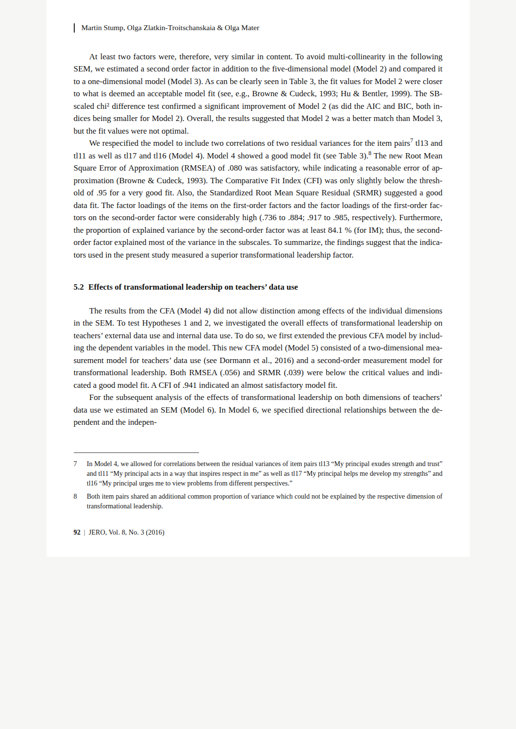Martin Stump, Olga Zlatkin-Troitschanskaia & Olga Mater
At least two factors were, therefore, very similar in content. To avoid multi-collinearity in the following SEM, we estimated a second order factor in addition to the five-dimensional model (Model 2) and compared it to a one-dimensional model (Model 3). As can be clearly seen in Table 3, the fit values for Model 2 were closer to what is deemed an acceptable model fit (see, e.g., Browne & Cudeck, 1993; Hu & Bentler, 1999). The SB-scaled chi² difference test confirmed a significant improvement of Model 2 (as did the AIC and BIC, both indices being smaller for Model 2). Overall, the results suggested that Model 2 was a better match than Model 3, but the fit values were not optimal.
We respecified the model to include two correlations of two residual variances for the item pairs7 tl13 and tl11 as well as tl17 and tl16 (Model 4). Model 4 showed a good model fit (see Table 3).8 The new Root Mean Square Error of Approximation (RMSEA) of .080 was satisfactory, while indicating a reasonable error of approximation (Browne & Cudeck, 1993). The Comparative Fit Index (CFI) was only slightly below the threshold of .95 for a very good fit. Also, the Standardized Root Mean Square Residual (SRMR) suggested a good data fit. The factor loadings of the items on the first-order factors and the factor loadings of the first-order factors on the second-order factor were considerably high (.736 to .884; .917 to .985, respectively). Furthermore, the proportion of explained variance by the second-order factor was at least 84.1 % (for IM); thus, the second-order factor explained most of the variance in the subscales. To summarize, the findings suggest that the indicators used in the present study measured a superior transformational leadership factor.
5.2 Effects of transformational leadership on teachers’ data use
The results from the CFA (Model 4) did not allow distinction among effects of the individual dimensions in the SEM. To test Hypotheses 1 and 2, we investigated the overall effects of transformational leadership on teachers’ external data use and internal data use. To do so, we first extended the previous CFA model by including the dependent variables in the model. This new CFA model (Model 5) consisted of a two-dimensional measurement model for teachers’ data use (see Dormann et al., 2016) and a second-order measurement model for transformational leadership. Both RMSEA (.056) and SRMR (.039) were below the critical values and indicated a good model fit. A CFI of .941 indicated an almost satisfactory model fit.
For the subsequent analysis of the effects of transformational leadership on both dimensions of teachers’ data use we estimated an SEM (Model 6). In Model 6, we specified directional relationships between the dependent and the indepen-
7
In Model 4, we allowed for correlations between the residual variances of item pairs tl13 “My principal exudes strength and trust” and tl11 “My principal acts in a way that inspires respect in me” as well as tl17 “My principal helps me develop my strengths” and tl16 “My principal urges me to view problems from different perspectives.”
8
Both item pairs shared an additional common proportion of variance which could not be explained by the respective dimension of transformational leadership.
92|JERO, Vol. 8, No. 3 (2016)